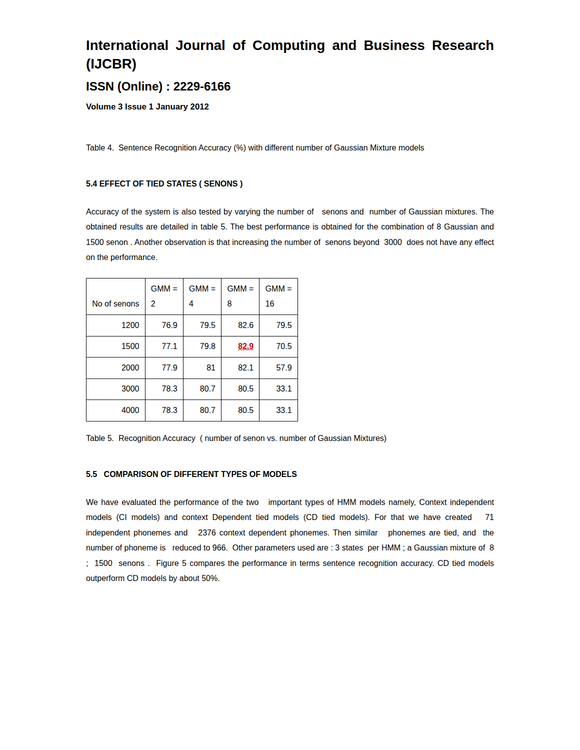International Journal of Computing and Business Research (IJCBR)
ISSN (Online) : 2229-6166
Volume 3 Issue 1 January 2012
Table 4. Sentence Recognition Accuracy (%) with different number of Gaussian Mixture models
5.4 Effect of Tied States ( Senons )
Accuracy of the system is also tested by varying the number of senons and number of Gaussian mixtures. The obtained results are detailed in table 5. The best performance is obtained for the combination of 8 Gaussian and 1500 senon . Another observation is that increasing the number of senons beyond 3000 does not have any effect on the performance.
| No of senons | GMM = 2 | GMM = 4 | GMM = 8 | GMM = 16 |
| --- | --- | --- | --- | --- |
| 1200 | 76.9 | 79.5 | 82.6 | 79.5 |
| 1500 | 77.1 | 79.8 | 82.9 | 70.5 |
| 2000 | 77.9 | 81 | 82.1 | 57.9 |
| 3000 | 78.3 | 80.7 | 80.5 | 33.1 |
| 4000 | 78.3 | 80.7 | 80.5 | 33.1 |
Table 5. Recognition Accuracy ( number of senon vs. number of Gaussian Mixtures)
5.5 Comparison of Different Types of Models
We have evaluated the performance of the two important types of HMM models namely, Context independent models (CI models) and context Dependent tied models (CD tied models). For that we have created 71 independent phonemes and 2376 context dependent phonemes. Then similar phonemes are tied, and the number of phoneme is reduced to 966. Other parameters used are : 3 states per HMM ; a Gaussian mixture of 8 ; 1500 senons . Figure 5 compares the performance in terms sentence recognition accuracy. CD tied models outperform CD models by about 50%.